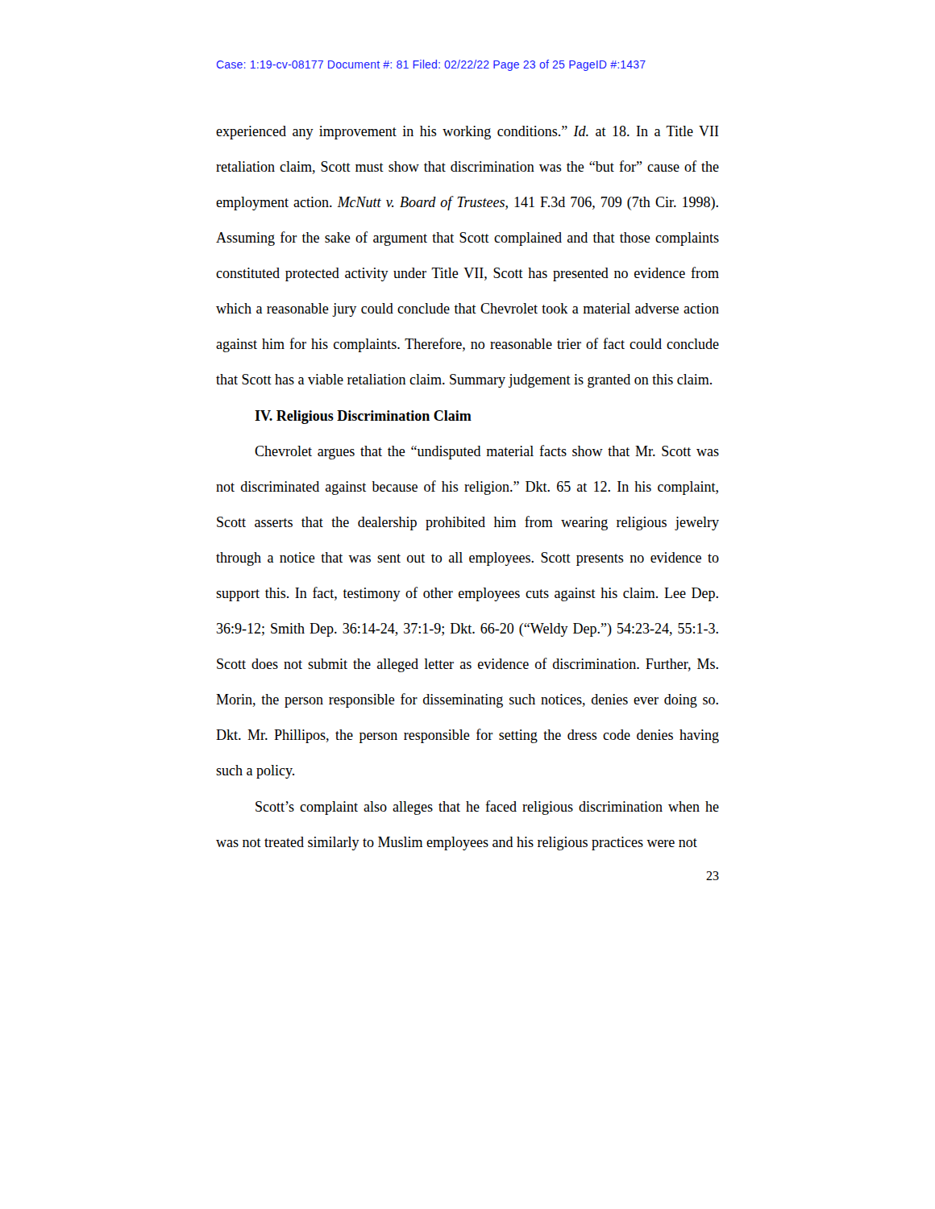Case: 1:19-cv-08177 Document #: 81 Filed: 02/22/22 Page 23 of 25 PageID #:1437
experienced any improvement in his working conditions.” Id. at 18. In a Title VII retaliation claim, Scott must show that discrimination was the “but for” cause of the employment action. McNutt v. Board of Trustees, 141 F.3d 706, 709 (7th Cir. 1998). Assuming for the sake of argument that Scott complained and that those complaints constituted protected activity under Title VII, Scott has presented no evidence from which a reasonable jury could conclude that Chevrolet took a material adverse action against him for his complaints. Therefore, no reasonable trier of fact could conclude that Scott has a viable retaliation claim. Summary judgement is granted on this claim.
IV. Religious Discrimination Claim
Chevrolet argues that the “undisputed material facts show that Mr. Scott was not discriminated against because of his religion.” Dkt. 65 at 12. In his complaint, Scott asserts that the dealership prohibited him from wearing religious jewelry through a notice that was sent out to all employees. Scott presents no evidence to support this. In fact, testimony of other employees cuts against his claim. Lee Dep. 36:9-12; Smith Dep. 36:14-24, 37:1-9; Dkt. 66-20 (“Weldy Dep.”) 54:23-24, 55:1-3. Scott does not submit the alleged letter as evidence of discrimination. Further, Ms. Morin, the person responsible for disseminating such notices, denies ever doing so. Dkt. Mr. Phillipos, the person responsible for setting the dress code denies having such a policy.
Scott’s complaint also alleges that he faced religious discrimination when he was not treated similarly to Muslim employees and his religious practices were not
23